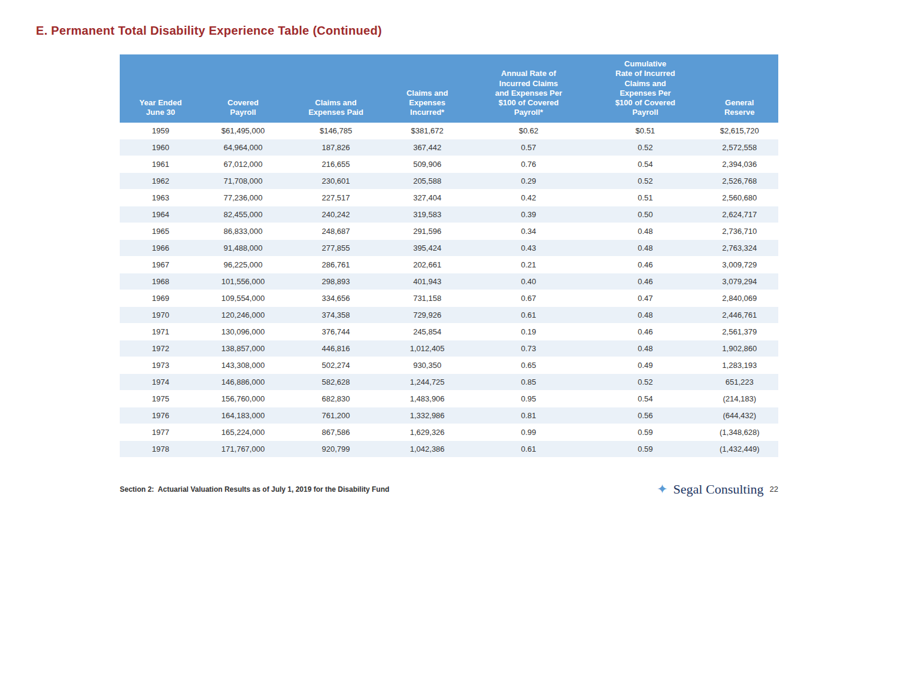E. Permanent Total Disability Experience Table (Continued)
| Year Ended June 30 | Covered Payroll | Claims and Expenses Paid | Claims and Expenses Incurred* | Annual Rate of Incurred Claims and Expenses Per $100 of Covered Payroll* | Cumulative Rate of Incurred Claims and Expenses Per $100 of Covered Payroll | General Reserve |
| --- | --- | --- | --- | --- | --- | --- |
| 1959 | $61,495,000 | $146,785 | $381,672 | $0.62 | $0.51 | $2,615,720 |
| 1960 | 64,964,000 | 187,826 | 367,442 | 0.57 | 0.52 | 2,572,558 |
| 1961 | 67,012,000 | 216,655 | 509,906 | 0.76 | 0.54 | 2,394,036 |
| 1962 | 71,708,000 | 230,601 | 205,588 | 0.29 | 0.52 | 2,526,768 |
| 1963 | 77,236,000 | 227,517 | 327,404 | 0.42 | 0.51 | 2,560,680 |
| 1964 | 82,455,000 | 240,242 | 319,583 | 0.39 | 0.50 | 2,624,717 |
| 1965 | 86,833,000 | 248,687 | 291,596 | 0.34 | 0.48 | 2,736,710 |
| 1966 | 91,488,000 | 277,855 | 395,424 | 0.43 | 0.48 | 2,763,324 |
| 1967 | 96,225,000 | 286,761 | 202,661 | 0.21 | 0.46 | 3,009,729 |
| 1968 | 101,556,000 | 298,893 | 401,943 | 0.40 | 0.46 | 3,079,294 |
| 1969 | 109,554,000 | 334,656 | 731,158 | 0.67 | 0.47 | 2,840,069 |
| 1970 | 120,246,000 | 374,358 | 729,926 | 0.61 | 0.48 | 2,446,761 |
| 1971 | 130,096,000 | 376,744 | 245,854 | 0.19 | 0.46 | 2,561,379 |
| 1972 | 138,857,000 | 446,816 | 1,012,405 | 0.73 | 0.48 | 1,902,860 |
| 1973 | 143,308,000 | 502,274 | 930,350 | 0.65 | 0.49 | 1,283,193 |
| 1974 | 146,886,000 | 582,628 | 1,244,725 | 0.85 | 0.52 | 651,223 |
| 1975 | 156,760,000 | 682,830 | 1,483,906 | 0.95 | 0.54 | (214,183) |
| 1976 | 164,183,000 | 761,200 | 1,332,986 | 0.81 | 0.56 | (644,432) |
| 1977 | 165,224,000 | 867,586 | 1,629,326 | 0.99 | 0.59 | (1,348,628) |
| 1978 | 171,767,000 | 920,799 | 1,042,386 | 0.61 | 0.59 | (1,432,449) |
Section 2: Actuarial Valuation Results as of July 1, 2019 for the Disability Fund
✦ Segal Consulting 22